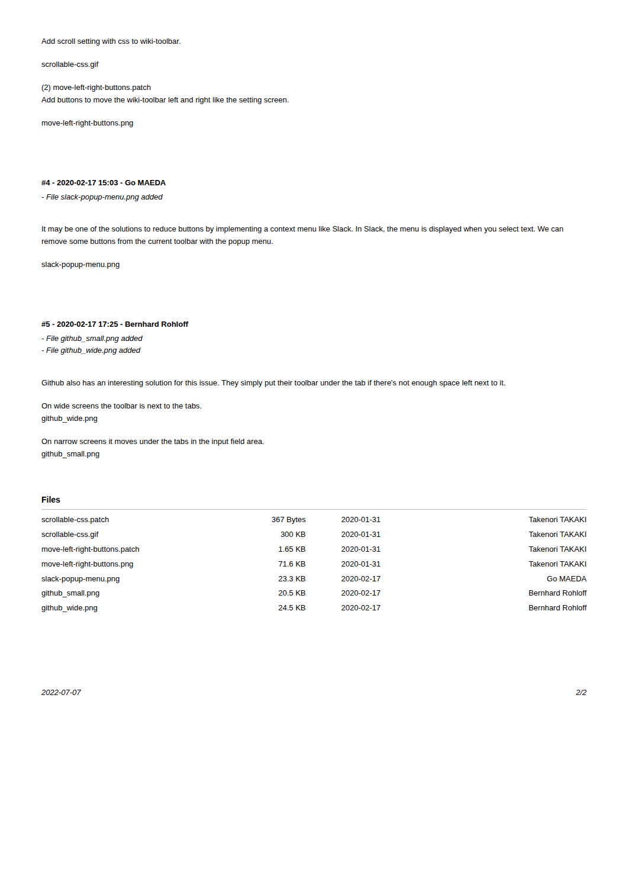Add scroll setting with css to wiki-toolbar.
scrollable-css.gif
(2) move-left-right-buttons.patch
Add buttons to move the wiki-toolbar left and right like the setting screen.
move-left-right-buttons.png
#4 - 2020-02-17 15:03 - Go MAEDA
- File slack-popup-menu.png added
It may be one of the solutions to reduce buttons by implementing a context menu like Slack. In Slack, the menu is displayed when you select text. We can remove some buttons from the current toolbar with the popup menu.
slack-popup-menu.png
#5 - 2020-02-17 17:25 - Bernhard Rohloff
- File github_small.png added
- File github_wide.png added
Github also has an interesting solution for this issue. They simply put their toolbar under the tab if there's not enough space left next to it.
On wide screens the toolbar is next to the tabs.
github_wide.png
On narrow screens it moves under the tabs in the input field area.
github_small.png
Files
| scrollable-css.patch | 367 Bytes | 2020-01-31 | Takenori TAKAKI |
| scrollable-css.gif | 300 KB | 2020-01-31 | Takenori TAKAKI |
| move-left-right-buttons.patch | 1.65 KB | 2020-01-31 | Takenori TAKAKI |
| move-left-right-buttons.png | 71.6 KB | 2020-01-31 | Takenori TAKAKI |
| slack-popup-menu.png | 23.3 KB | 2020-02-17 | Go MAEDA |
| github_small.png | 20.5 KB | 2020-02-17 | Bernhard Rohloff |
| github_wide.png | 24.5 KB | 2020-02-17 | Bernhard Rohloff |
2022-07-07 2/2